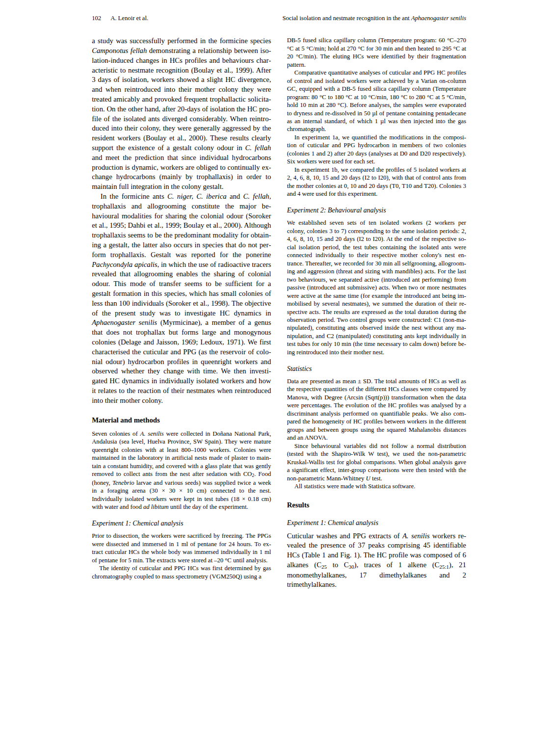102 A. Lenoir et al.
Social isolation and nestmate recognition in the ant Aphaenogaster senilis
a study was successfully performed in the formicine species Camponotus fellah demonstrating a relationship between isolation-induced changes in HCs profiles and behaviours characteristic to nestmate recognition (Boulay et al., 1999). After 3 days of isolation, workers showed a slight HC divergence, and when reintroduced into their mother colony they were treated amicably and provoked frequent trophallactic solicitation. On the other hand, after 20-days of isolation the HC profile of the isolated ants diverged considerably. When reintroduced into their colony, they were generally aggressed by the resident workers (Boulay et al., 2000). These results clearly support the existence of a gestalt colony odour in C. fellah and meet the prediction that since individual hydrocarbons production is dynamic, workers are obliged to continually exchange hydrocarbons (mainly by trophallaxis) in order to maintain full integration in the colony gestalt.
In the formicine ants C. niger, C. iberica and C. fellah, trophallaxis and allogrooming constitute the major behavioural modalities for sharing the colonial odour (Soroker et al., 1995; Dahbi et al., 1999; Boulay et al., 2000). Although trophallaxis seems to be the predominant modality for obtaining a gestalt, the latter also occurs in species that do not perform trophallaxis. Gestalt was reported for the ponerine Pachycondyla apicalis, in which the use of radioactive tracers revealed that allogrooming enables the sharing of colonial odour. This mode of transfer seems to be sufficient for a gestalt formation in this species, which has small colonies of less than 100 individuals (Soroker et al., 1998). The objective of the present study was to investigate HC dynamics in Aphaenogaster senilis (Myrmicinae), a member of a genus that does not trophallax but forms large and monogynous colonies (Delage and Jaisson, 1969; Ledoux, 1971). We first characterised the cuticular and PPG (as the reservoir of colonial odour) hydrocarbon profiles in queenright workers and observed whether they change with time. We then investigated HC dynamics in individually isolated workers and how it relates to the reaction of their nestmates when reintroduced into their mother colony.
Material and methods
Seven colonies of A. senilis were collected in Doñana National Park, Andalusia (sea level, Huelva Province, SW Spain). They were mature queenright colonies with at least 800–1000 workers. Colonies were maintained in the laboratory in artificial nests made of plaster to maintain a constant humidity, and covered with a glass plate that was gently removed to collect ants from the nest after sedation with CO2. Food (honey, Tenebrio larvae and various seeds) was supplied twice a week in a foraging arena (30 × 30 × 10 cm) connected to the nest. Individually isolated workers were kept in test tubes (18 × 0.18 cm) with water and food ad libitum until the day of the experiment.
Experiment 1: Chemical analysis
Prior to dissection, the workers were sacrificed by freezing. The PPGs were dissected and immersed in 1 ml of pentane for 24 hours. To extract cuticular HCs the whole body was immersed individually in 1 ml of pentane for 5 min. The extracts were stored at –20 °C until analysis.
The identity of cuticular and PPG HCs was first determined by gas chromatography coupled to mass spectrometry (VGM250Q) using a
DB-5 fused silica capillary column (Temperature program: 60 °C–270 °C at 5 °C/min; hold at 270 °C for 30 min and then heated to 295 °C at 20 °C/min). The eluting HCs were identified by their fragmentation pattern.
Comparative quantitative analyses of cuticular and PPG HC profiles of control and isolated workers were achieved by a Varian on-column GC, equipped with a DB-5 fused silica capillary column (Temperature program: 80 °C to 180 °C at 10 °C/min, 180 °C to 280 °C at 5 °C/min, hold 10 min at 280 °C). Before analyses, the samples were evaporated to dryness and re-dissolved in 50 µl of pentane containing pentadecane as an internal standard, of which 1 µl was then injected into the gas chromatograph.
In experiment 1a, we quantified the modifications in the composition of cuticular and PPG hydrocarbon in members of two colonies (colonies 1 and 2) after 20 days (analyses at D0 and D20 respectively). Six workers were used for each set.
In experiment 1b, we compared the profiles of 5 isolated workers at 2, 4, 6, 8, 10, 15 and 20 days (I2 to I20), with that of control ants from the mother colonies at 0, 10 and 20 days (T0, T10 and T20). Colonies 3 and 4 were used for this experiment.
Experiment 2: Behavioural analysis
We established seven sets of ten isolated workers (2 workers per colony, colonies 3 to 7) corresponding to the same isolation periods: 2, 4, 6, 8, 10, 15 and 20 days (I2 to I20). At the end of the respective social isolation period, the test tubes containing the isolated ants were connected individually to their respective mother colony's nest entrance. Thereafter, we recorded for 30 min all selfgrooming, allogrooming and aggression (threat and sizing with mandibles) acts. For the last two behaviours, we separated active (introduced ant performing) from passive (introduced ant submissive) acts. When two or more nestmates were active at the same time (for example the introduced ant being immobilised by several nestmates), we summed the duration of their respective acts. The results are expressed as the total duration during the observation period. Two control groups were constructed: C1 (non-manipulated), constituting ants observed inside the nest without any manipulation, and C2 (manipulated) constituting ants kept individually in test tubes for only 10 min (the time necessary to calm down) before being reintroduced into their mother nest.
Statistics
Data are presented as mean ± SD. The total amounts of HCs as well as the respective quantities of the different HCs classes were compared by Manova, with Degree (Arcsin (Sqrt(p))) transformation when the data were percentages. The evolution of the HC profiles was analysed by a discriminant analysis performed on quantifiable peaks. We also compared the homogeneity of HC profiles between workers in the different groups and between groups using the squared Mahalanobis distances and an ANOVA.
Since behavioural variables did not follow a normal distribution (tested with the Shapiro-Wilk W test), we used the non-parametric Kruskal-Wallis test for global comparisons. When global analysis gave a significant effect, inter-group comparisons were then tested with the non-parametric Mann-Whitney U test.
All statistics were made with Statistica software.
Results
Experiment 1: Chemical analysis
Cuticular washes and PPG extracts of A. senilis workers revealed the presence of 37 peaks comprising 45 identifiable HCs (Table 1 and Fig. 1). The HC profile was composed of 6 alkanes (C25 to C30), traces of 1 alkene (C25:1), 21 monomethylalkanes, 17 dimethylalkanes and 2 trimethylalkanes.